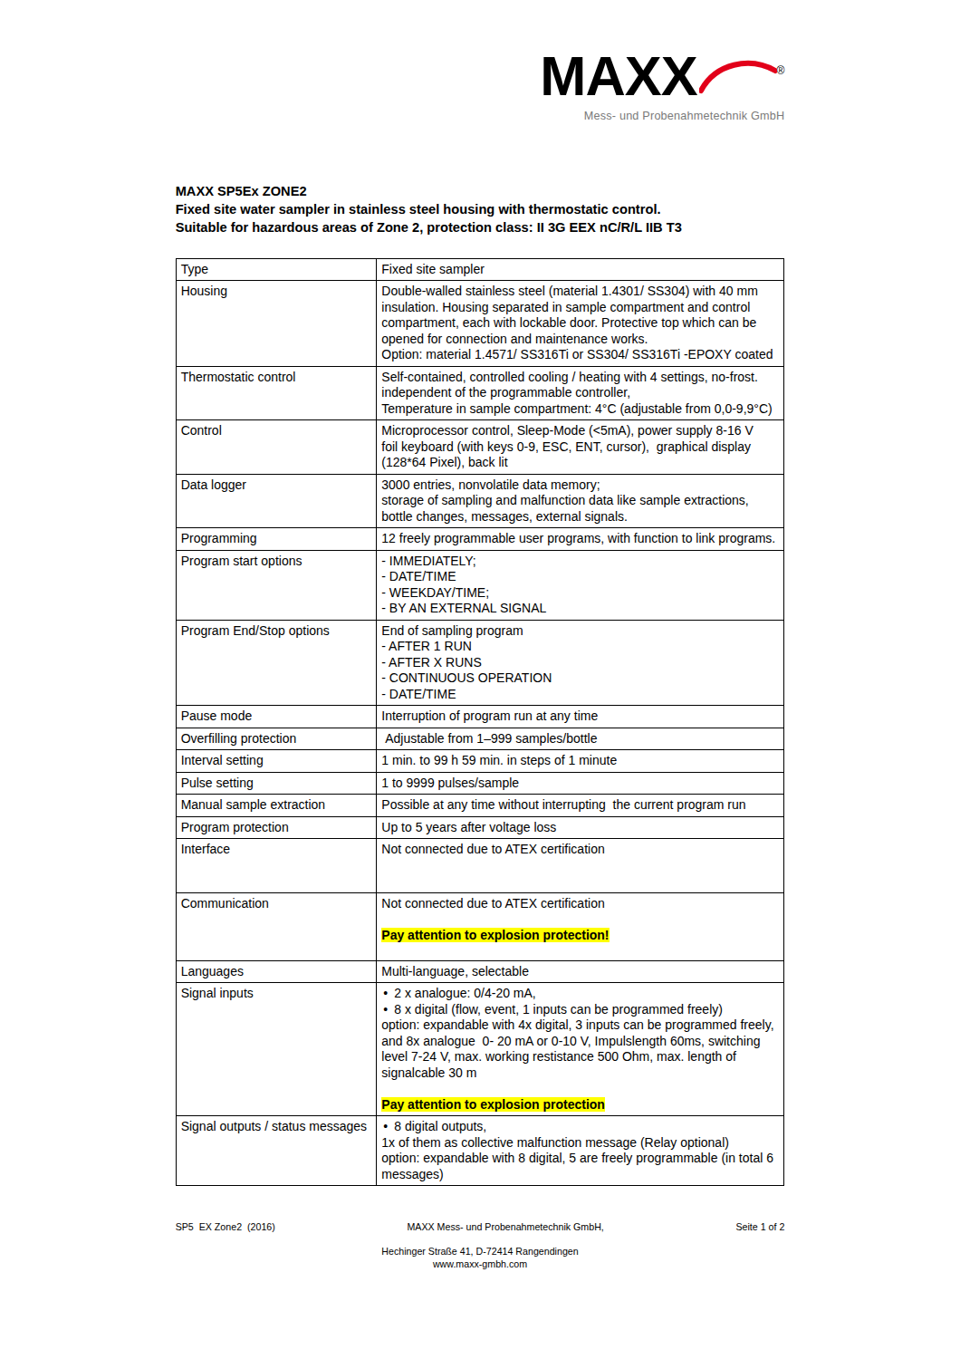MAXX ®
Mess- und Probenahmetechnik GmbH
MAXX SP5Ex ZONE2
Fixed site water sampler in stainless steel housing with thermostatic control.
Suitable for hazardous areas of Zone 2, protection class: II 3G EEX nC/R/L IIB T3
| Type | Fixed site sampler |
| Housing | Double-walled stainless steel (material 1.4301/ SS304) with 40 mm insulation. Housing separated in sample compartment and control compartment, each with lockable door. Protective top which can be opened for connection and maintenance works. Option: material 1.4571/ SS316Ti or SS304/ SS316Ti -EPOXY coated |
| Thermostatic control | Self-contained, controlled cooling / heating with 4 settings, no-frost. independent of the programmable controller, Temperature in sample compartment: 4°C (adjustable from 0,0-9,9°C) |
| Control | Microprocessor control, Sleep-Mode (<5mA), power supply 8-16 V foil keyboard (with keys 0-9, ESC, ENT, cursor), graphical display (128*64 Pixel), back lit |
| Data logger | 3000 entries, nonvolatile data memory; storage of sampling and malfunction data like sample extractions, bottle changes, messages, external signals. |
| Programming | 12 freely programmable user programs, with function to link programs. |
| Program start options | - IMMEDIATELY; - DATE/TIME - WEEKDAY/TIME; - BY AN EXTERNAL SIGNAL |
| Program End/Stop options | End of sampling program - AFTER 1 RUN - AFTER X RUNS - CONTINUOUS OPERATION - DATE/TIME |
| Pause mode | Interruption of program run at any time |
| Overfilling protection | Adjustable from 1–999 samples/bottle |
| Interval setting | 1 min. to 99 h 59 min. in steps of 1 minute |
| Pulse setting | 1 to 9999 pulses/sample |
| Manual sample extraction | Possible at any time without interrupting the current program run |
| Program protection | Up to 5 years after voltage loss |
| Interface | Not connected due to ATEX certification |
| Communication | Not connected due to ATEX certification Pay attention to explosion protection! |
| Languages | Multi-language, selectable |
| Signal inputs | 2 x analogue: 0/4-20 mA, 8 x digital (flow, event, 1 inputs can be programmed freely) option: expandable with 4x digital, 3 inputs can be programmed freely, and 8x analogue 0- 20 mA or 0-10 V, Impulslength 60ms, switching level 7-24 V, max. working restistance 500 Ohm, max. length of signalcable 30 m Pay attention to explosion protection |
| Signal outputs / status messages | 8 digital outputs, 1x of them as collective malfunction message (Relay optional) option: expandable with 8 digital, 5 are freely programmable (in total 6 messages) |
SP5 EX Zone2 (2016)
MAXX Mess- und Probenahmetechnik GmbH,
Seite 1 of 2
Hechinger Straße 41, D-72414 Rangendingen
www.maxx-gmbh.com